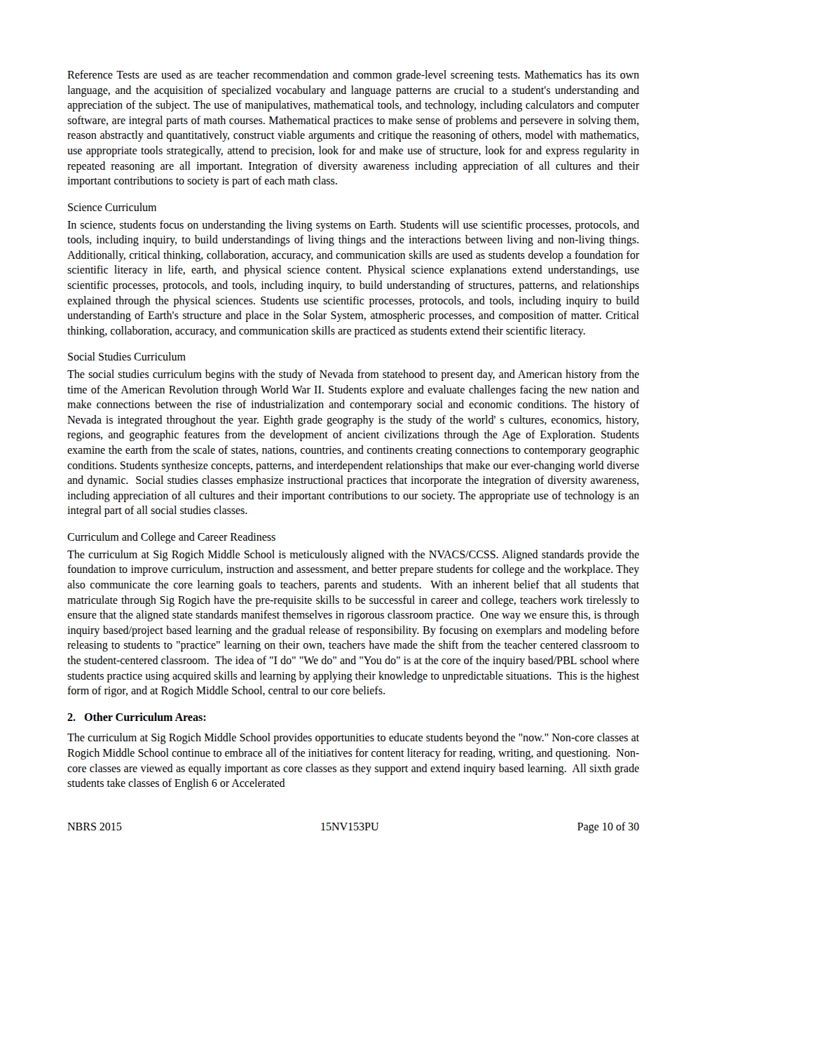Reference Tests are used as are teacher recommendation and common grade-level screening tests. Mathematics has its own language, and the acquisition of specialized vocabulary and language patterns are crucial to a student's understanding and appreciation of the subject. The use of manipulatives, mathematical tools, and technology, including calculators and computer software, are integral parts of math courses. Mathematical practices to make sense of problems and persevere in solving them, reason abstractly and quantitatively, construct viable arguments and critique the reasoning of others, model with mathematics, use appropriate tools strategically, attend to precision, look for and make use of structure, look for and express regularity in repeated reasoning are all important. Integration of diversity awareness including appreciation of all cultures and their important contributions to society is part of each math class.
Science Curriculum
In science, students focus on understanding the living systems on Earth. Students will use scientific processes, protocols, and tools, including inquiry, to build understandings of living things and the interactions between living and non-living things. Additionally, critical thinking, collaboration, accuracy, and communication skills are used as students develop a foundation for scientific literacy in life, earth, and physical science content. Physical science explanations extend understandings, use scientific processes, protocols, and tools, including inquiry, to build understanding of structures, patterns, and relationships explained through the physical sciences. Students use scientific processes, protocols, and tools, including inquiry to build understanding of Earth's structure and place in the Solar System, atmospheric processes, and composition of matter. Critical thinking, collaboration, accuracy, and communication skills are practiced as students extend their scientific literacy.
Social Studies Curriculum
The social studies curriculum begins with the study of Nevada from statehood to present day, and American history from the time of the American Revolution through World War II. Students explore and evaluate challenges facing the new nation and make connections between the rise of industrialization and contemporary social and economic conditions. The history of Nevada is integrated throughout the year. Eighth grade geography is the study of the world' s cultures, economics, history, regions, and geographic features from the development of ancient civilizations through the Age of Exploration. Students examine the earth from the scale of states, nations, countries, and continents creating connections to contemporary geographic conditions. Students synthesize concepts, patterns, and interdependent relationships that make our ever-changing world diverse and dynamic. Social studies classes emphasize instructional practices that incorporate the integration of diversity awareness, including appreciation of all cultures and their important contributions to our society. The appropriate use of technology is an integral part of all social studies classes.
Curriculum and College and Career Readiness
The curriculum at Sig Rogich Middle School is meticulously aligned with the NVACS/CCSS. Aligned standards provide the foundation to improve curriculum, instruction and assessment, and better prepare students for college and the workplace. They also communicate the core learning goals to teachers, parents and students. With an inherent belief that all students that matriculate through Sig Rogich have the pre-requisite skills to be successful in career and college, teachers work tirelessly to ensure that the aligned state standards manifest themselves in rigorous classroom practice. One way we ensure this, is through inquiry based/project based learning and the gradual release of responsibility. By focusing on exemplars and modeling before releasing to students to "practice" learning on their own, teachers have made the shift from the teacher centered classroom to the student-centered classroom. The idea of "I do" "We do" and "You do" is at the core of the inquiry based/PBL school where students practice using acquired skills and learning by applying their knowledge to unpredictable situations. This is the highest form of rigor, and at Rogich Middle School, central to our core beliefs.
2. Other Curriculum Areas:
The curriculum at Sig Rogich Middle School provides opportunities to educate students beyond the "now." Non-core classes at Rogich Middle School continue to embrace all of the initiatives for content literacy for reading, writing, and questioning. Non-core classes are viewed as equally important as core classes as they support and extend inquiry based learning. All sixth grade students take classes of English 6 or Accelerated
NBRS 2015 15NV153PU Page 10 of 30